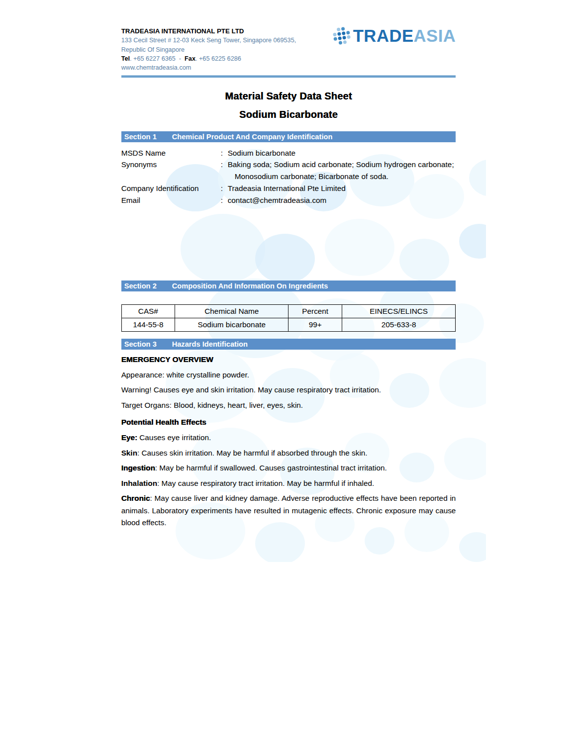TRADEASIA INTERNATIONAL PTE LTD
133 Cecil Street # 12-03 Keck Seng Tower, Singapore 069535,
Republic Of Singapore
Tel. +65 6227 6365 - Fax. +65 6225 6286
www.chemtradeasia.com
TRADEASIA
Material Safety Data Sheet
Sodium Bicarbonate
Section 1 Chemical Product And Company Identification
MSDS Name
:
Sodium bicarbonate
Synonyms
:
Baking soda; Sodium acid carbonate; Sodium hydrogen carbonate; Monosodium carbonate; Bicarbonate of soda.
Company Identification
:
Tradeasia International Pte Limited
Email
:
contact@chemtradeasia.com
Section 2 Composition And Information On Ingredients
| CAS# | Chemical Name | Percent | EINECS/ELINCS |
| --- | --- | --- | --- |
| 144-55-8 | Sodium bicarbonate | 99+ | 205-633-8 |
Section 3 Hazards Identification
EMERGENCY OVERVIEW
Appearance: white crystalline powder.
Warning! Causes eye and skin irritation. May cause respiratory tract irritation.
Target Organs: Blood, kidneys, heart, liver, eyes, skin.
Potential Health Effects
Eye: Causes eye irritation.
Skin: Causes skin irritation. May be harmful if absorbed through the skin.
Ingestion: May be harmful if swallowed. Causes gastrointestinal tract irritation.
Inhalation: May cause respiratory tract irritation. May be harmful if inhaled.
Chronic: May cause liver and kidney damage. Adverse reproductive effects have been reported in animals. Laboratory experiments have resulted in mutagenic effects. Chronic exposure may cause blood effects.